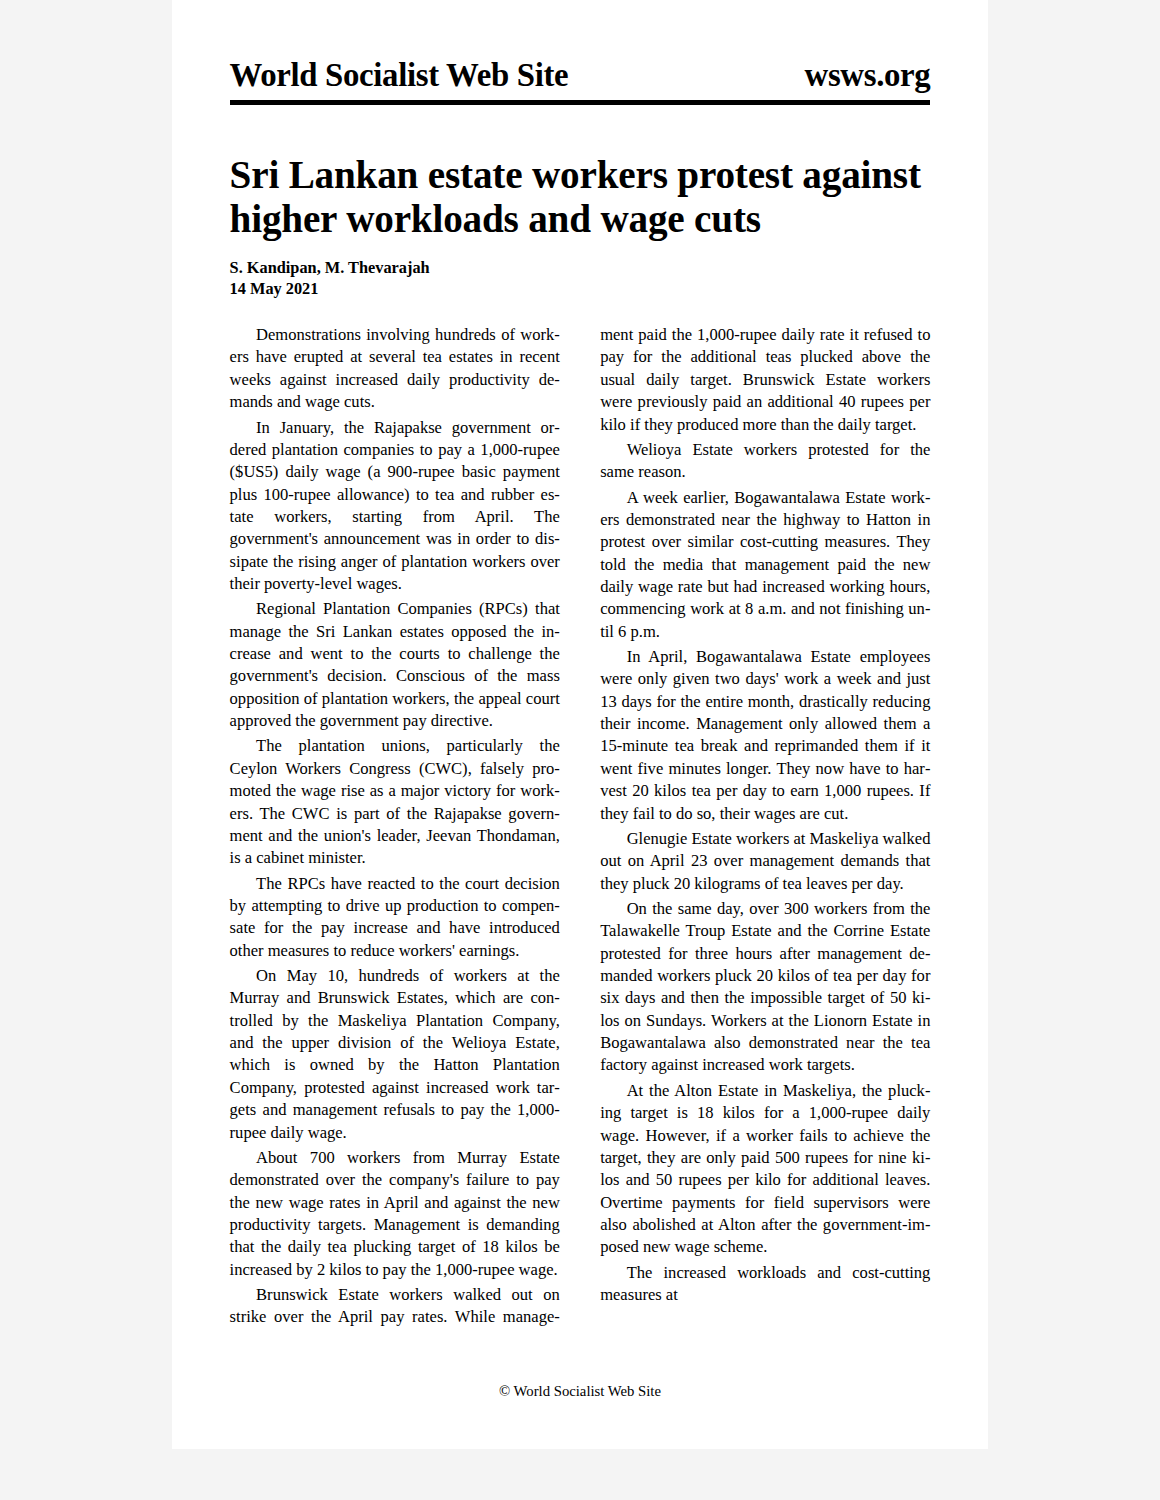World Socialist Web Site wsws.org
Sri Lankan estate workers protest against higher workloads and wage cuts
S. Kandipan, M. Thevarajah 14 May 2021
Demonstrations involving hundreds of workers have erupted at several tea estates in recent weeks against increased daily productivity demands and wage cuts.
In January, the Rajapakse government ordered plantation companies to pay a 1,000-rupee ($US5) daily wage (a 900-rupee basic payment plus 100-rupee allowance) to tea and rubber estate workers, starting from April. The government's announcement was in order to dissipate the rising anger of plantation workers over their poverty-level wages.
Regional Plantation Companies (RPCs) that manage the Sri Lankan estates opposed the increase and went to the courts to challenge the government's decision. Conscious of the mass opposition of plantation workers, the appeal court approved the government pay directive.
The plantation unions, particularly the Ceylon Workers Congress (CWC), falsely promoted the wage rise as a major victory for workers. The CWC is part of the Rajapakse government and the union's leader, Jeevan Thondaman, is a cabinet minister.
The RPCs have reacted to the court decision by attempting to drive up production to compensate for the pay increase and have introduced other measures to reduce workers' earnings.
On May 10, hundreds of workers at the Murray and Brunswick Estates, which are controlled by the Maskeliya Plantation Company, and the upper division of the Welioya Estate, which is owned by the Hatton Plantation Company, protested against increased work targets and management refusals to pay the 1,000-rupee daily wage.
About 700 workers from Murray Estate demonstrated over the company's failure to pay the new wage rates in April and against the new productivity targets. Management is demanding that the daily tea plucking target of 18 kilos be increased by 2 kilos to pay the 1,000-rupee wage.
Brunswick Estate workers walked out on strike over the April pay rates. While management paid the 1,000-rupee daily rate it refused to pay for the additional teas plucked above the usual daily target. Brunswick Estate workers were previously paid an additional 40 rupees per kilo if they produced more than the daily target.
Welioya Estate workers protested for the same reason.
A week earlier, Bogawantalawa Estate workers demonstrated near the highway to Hatton in protest over similar cost-cutting measures. They told the media that management paid the new daily wage rate but had increased working hours, commencing work at 8 a.m. and not finishing until 6 p.m.
In April, Bogawantalawa Estate employees were only given two days' work a week and just 13 days for the entire month, drastically reducing their income. Management only allowed them a 15-minute tea break and reprimanded them if it went five minutes longer. They now have to harvest 20 kilos tea per day to earn 1,000 rupees. If they fail to do so, their wages are cut.
Glenugie Estate workers at Maskeliya walked out on April 23 over management demands that they pluck 20 kilograms of tea leaves per day.
On the same day, over 300 workers from the Talawakelle Troup Estate and the Corrine Estate protested for three hours after management demanded workers pluck 20 kilos of tea per day for six days and then the impossible target of 50 kilos on Sundays. Workers at the Lionorn Estate in Bogawantalawa also demonstrated near the tea factory against increased work targets.
At the Alton Estate in Maskeliya, the plucking target is 18 kilos for a 1,000-rupee daily wage. However, if a worker fails to achieve the target, they are only paid 500 rupees for nine kilos and 50 rupees per kilo for additional leaves. Overtime payments for field supervisors were also abolished at Alton after the government-imposed new wage scheme.
The increased workloads and cost-cutting measures at
© World Socialist Web Site